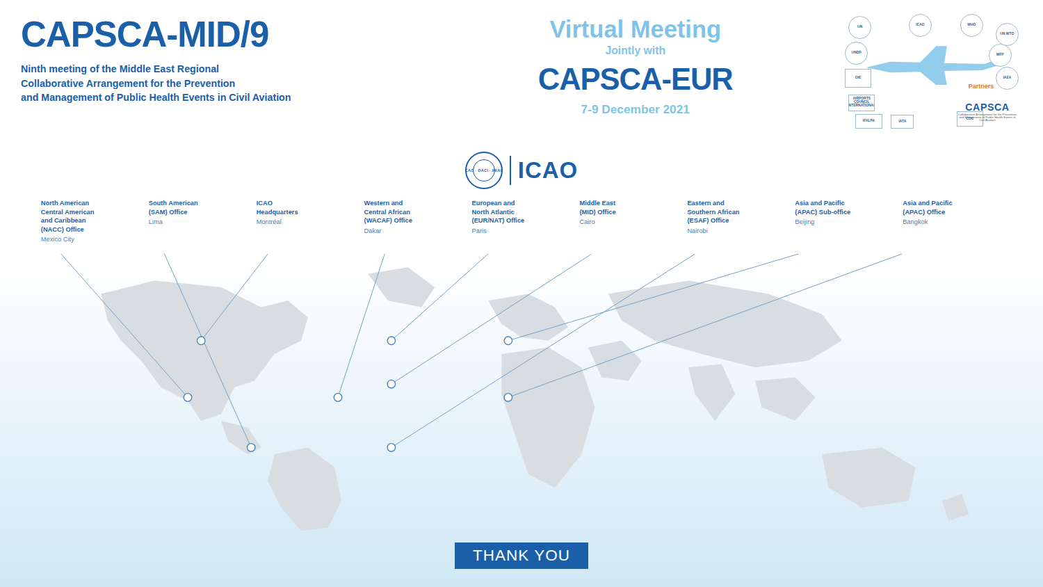CAPSCA-MID/9
Ninth meeting of the Middle East Regional
Collaborative Arrangement for the Prevention
and Management of Public Health Events in Civil Aviation
Virtual Meeting
Jointly with
CAPSCA-EUR
7-9 December 2021
UN
ICAO
WHO
UN WTO
UNDP
WFP
OIE
IAEA
AIRPORTS COUNCIL INTERNATIONAL
IFALPA
IATA
CDC
Partners
CAPSCA
Collaborative Arrangement for the Prevention and Management of Public Health Events in Civil Aviation
ICAO · OACI · ИКАО
ICAO
North American
Central American
and Caribbean
(NACC) OfficeMexico City
South American
(SAM) OfficeLima
ICAO
HeadquartersMontréal
Western and
Central African
(WACAF) OfficeDakar
European and
North Atlantic
(EUR/NAT) OfficeParis
Middle East
(MID) OfficeCairo
Eastern and
Southern African
(ESAF) OfficeNairobi
Asia and Pacific
(APAC) Sub-officeBeijing
Asia and Pacific
(APAC) OfficeBangkok
THANK YOU